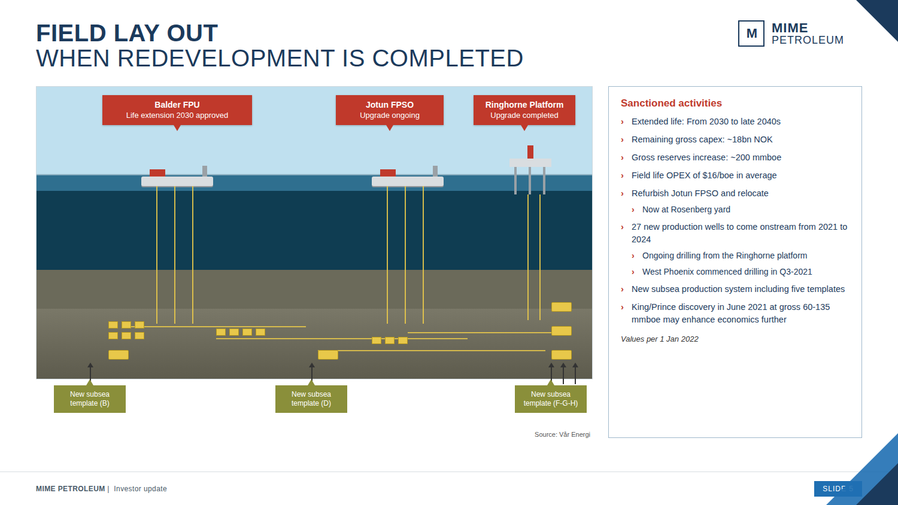FIELD LAY OUT WHEN REDEVELOPMENT IS COMPLETED
M
MIME
PETROLEUM
Balder FPULife extension 2030 approved
Jotun FPSOUpgrade ongoing
Ringhorne Platform Upgrade completed
New subsea
template (B)
New subsea
template (D)
New subsea
template (F-G-H)
Source: Vår Energi
Sanctioned activities
Extended life: From 2030 to late 2040s
Remaining gross capex: ~18bn NOK
Gross reserves increase: ~200 mmboe
Field life OPEX of $16/boe in average
Refurbish Jotun FPSO and relocate
Now at Rosenberg yard
27 new production wells to come onstream from 2021 to 2024
Ongoing drilling from the Ringhorne platform
West Phoenix commenced drilling in Q3-2021
New subsea production system including five templates
King/Prince discovery in June 2021 at gross 60-135 mmboe may enhance economics further
Values per 1 Jan 2022
MIME PETROLEUM | Investor update
SLIDE 5